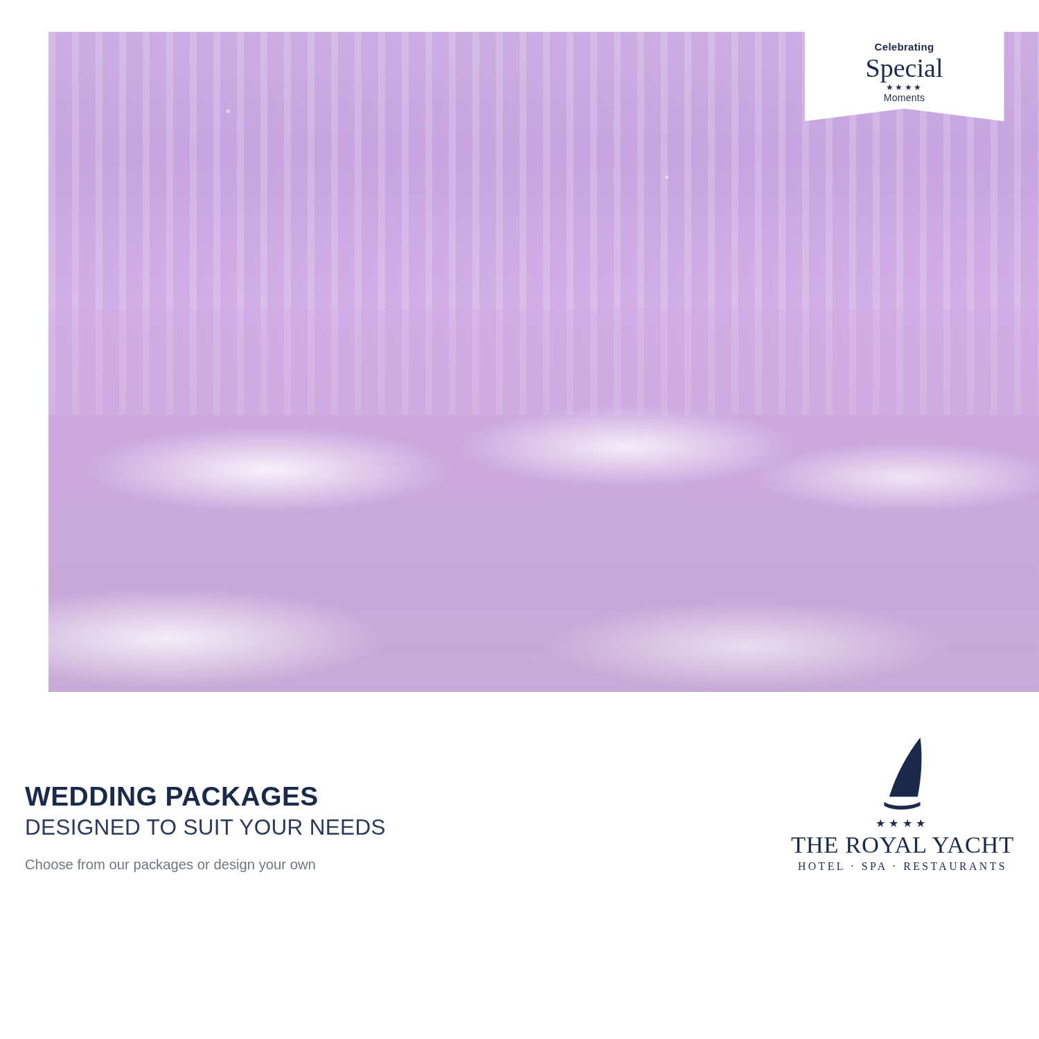Celebrating
Special
★★★★
Moments
Wedding Packages
Designed to suit your needs
Choose from our packages or design your own
★★★★
THE ROYAL YACHT
HOTEL · SPA · RESTAURANTS